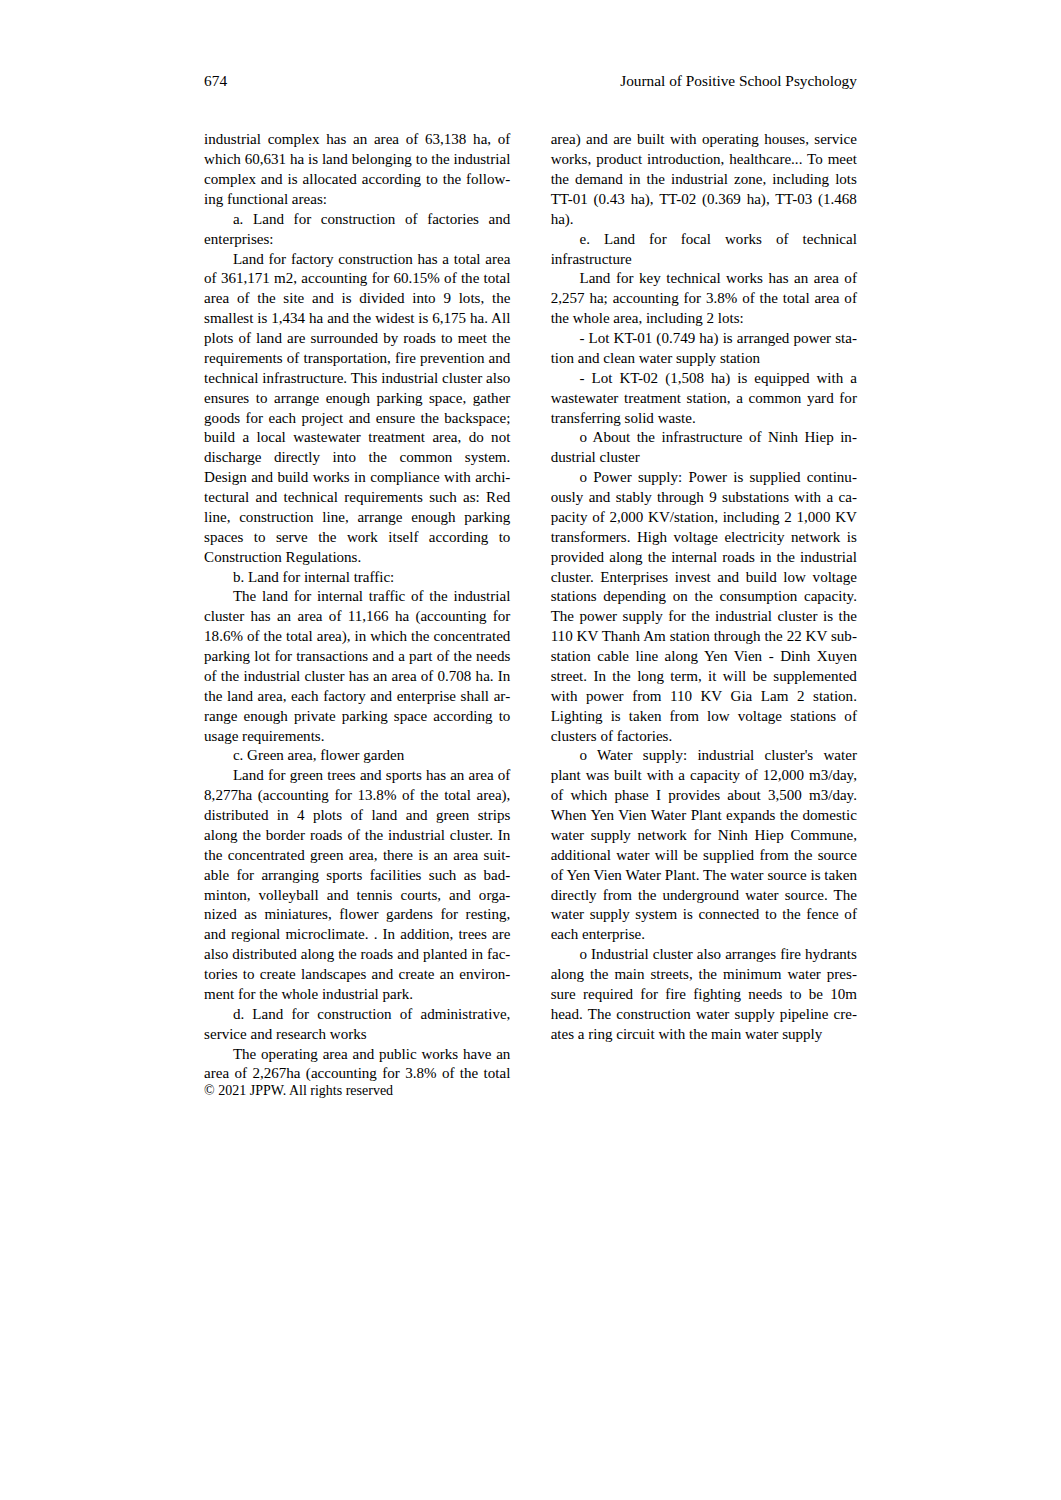674 Journal of Positive School Psychology
industrial complex has an area of 63,138 ha, of which 60,631 ha is land belonging to the industrial complex and is allocated according to the following functional areas:
a. Land for construction of factories and enterprises:
Land for factory construction has a total area of 361,171 m2, accounting for 60.15% of the total area of the site and is divided into 9 lots, the smallest is 1,434 ha and the widest is 6,175 ha. All plots of land are surrounded by roads to meet the requirements of transportation, fire prevention and technical infrastructure. This industrial cluster also ensures to arrange enough parking space, gather goods for each project and ensure the backspace; build a local wastewater treatment area, do not discharge directly into the common system. Design and build works in compliance with architectural and technical requirements such as: Red line, construction line, arrange enough parking spaces to serve the work itself according to Construction Regulations.
b. Land for internal traffic:
The land for internal traffic of the industrial cluster has an area of 11,166 ha (accounting for 18.6% of the total area), in which the concentrated parking lot for transactions and a part of the needs of the industrial cluster has an area of 0.708 ha. In the land area, each factory and enterprise shall arrange enough private parking space according to usage requirements.
c. Green area, flower garden
Land for green trees and sports has an area of 8,277ha (accounting for 13.8% of the total area), distributed in 4 plots of land and green strips along the border roads of the industrial cluster. In the concentrated green area, there is an area suitable for arranging sports facilities such as badminton, volleyball and tennis courts, and organized as miniatures, flower gardens for resting, and regional microclimate. . In addition, trees are also distributed along the roads and planted in factories to create landscapes and create an environment for the whole industrial park.
d. Land for construction of administrative, service and research works
The operating area and public works have an area of 2,267ha (accounting for 3.8% of the total area) and are built with operating houses, service works, product introduction, healthcare... To meet the demand in the industrial zone, including lots TT-01 (0.43 ha), TT-02 (0.369 ha), TT-03 (1.468 ha).
e. Land for focal works of technical infrastructure
Land for key technical works has an area of 2,257 ha; accounting for 3.8% of the total area of the whole area, including 2 lots:
- Lot KT-01 (0.749 ha) is arranged power station and clean water supply station
- Lot KT-02 (1,508 ha) is equipped with a wastewater treatment station, a common yard for transferring solid waste.
o About the infrastructure of Ninh Hiep industrial cluster
o Power supply: Power is supplied continuously and stably through 9 substations with a capacity of 2,000 KV/station, including 2 1,000 KV transformers. High voltage electricity network is provided along the internal roads in the industrial cluster. Enterprises invest and build low voltage stations depending on the consumption capacity. The power supply for the industrial cluster is the 110 KV Thanh Am station through the 22 KV substation cable line along Yen Vien - Dinh Xuyen street. In the long term, it will be supplemented with power from 110 KV Gia Lam 2 station. Lighting is taken from low voltage stations of clusters of factories.
o Water supply: industrial cluster's water plant was built with a capacity of 12,000 m3/day, of which phase I provides about 3,500 m3/day. When Yen Vien Water Plant expands the domestic water supply network for Ninh Hiep Commune, additional water will be supplied from the source of Yen Vien Water Plant. The water source is taken directly from the underground water source. The water supply system is connected to the fence of each enterprise.
o Industrial cluster also arranges fire hydrants along the main streets, the minimum water pressure required for fire fighting needs to be 10m head. The construction water supply pipeline creates a ring circuit with the main water supply
© 2021 JPPW. All rights reserved